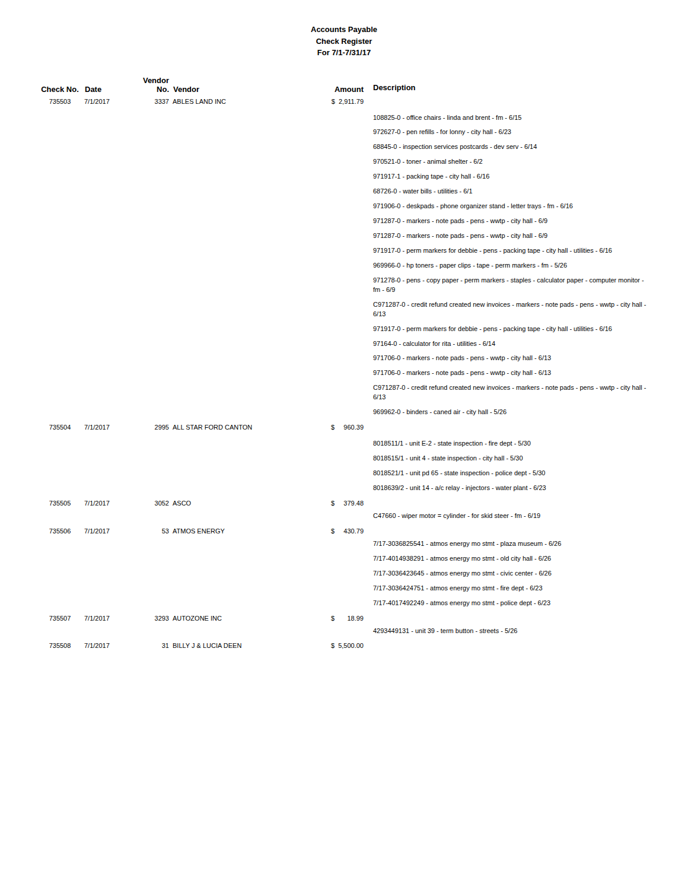Accounts Payable
Check Register
For 7/1-7/31/17
| Check No. | Date | Vendor No. | Vendor | Amount | Description |
| --- | --- | --- | --- | --- | --- |
| 735503 | 7/1/2017 | 3337 | ABLES LAND INC | $ 2,911.79 | |
| | 108825-0 - office chairs - linda and brent - fm - 6/15 972627-0 - pen refills - for lonny - city hall - 6/23 68845-0 - inspection services postcards - dev serv - 6/14 970521-0 - toner - animal shelter - 6/2 971917-1 - packing tape - city hall - 6/16 68726-0 - water bills - utilities - 6/1 971906-0 - deskpads - phone organizer stand - letter trays - fm - 6/16 971287-0 - markers - note pads - pens - wwtp - city hall - 6/9 971287-0 - markers - note pads - pens - wwtp - city hall - 6/9 971917-0 - perm markers for debbie - pens - packing tape - city hall - utilities - 6/16 969966-0 - hp toners - paper clips - tape - perm markers - fm - 5/26 971278-0 - pens - copy paper - perm markers - staples - calculator paper - computer monitor - fm - 6/9 C971287-0 - credit refund created new invoices - markers - note pads - pens - wwtp - city hall - 6/13 971917-0 - perm markers for debbie - pens - packing tape - city hall - utilities - 6/16 97164-0 - calculator for rita - utilities - 6/14 971706-0 - markers - note pads - pens - wwtp - city hall - 6/13 971706-0 - markers - note pads - pens - wwtp - city hall - 6/13 C971287-0 - credit refund created new invoices - markers - note pads - pens - wwtp - city hall - 6/13 969962-0 - binders - caned air - city hall - 5/26 |
| 735504 | 7/1/2017 | 2995 | ALL STAR FORD CANTON | $ 960.39 | |
| | 8018511/1 - unit E-2 - state inspection - fire dept - 5/30 8018515/1 - unit 4 - state inspection - city hall - 5/30 8018521/1 - unit pd 65 - state inspection - police dept - 5/30 8018639/2 - unit 14 - a/c relay - injectors - water plant - 6/23 |
| 735505 | 7/1/2017 | 3052 | ASCO | $ 379.48 | |
| | C47660 - wiper motor = cylinder - for skid steer - fm - 6/19 |
| 735506 | 7/1/2017 | 53 | ATMOS ENERGY | $ 430.79 | |
| | 7/17-3036825541 - atmos energy mo stmt - plaza museum - 6/26 7/17-4014938291 - atmos energy mo stmt - old city hall - 6/26 7/17-3036423645 - atmos energy mo stmt - civic center - 6/26 7/17-3036424751 - atmos energy mo stmt - fire dept - 6/23 7/17-4017492249 - atmos energy mo stmt - police dept - 6/23 |
| 735507 | 7/1/2017 | 3293 | AUTOZONE INC | $ 18.99 | |
| | 4293449131 - unit 39 - term button - streets - 5/26 |
| 735508 | 7/1/2017 | 31 | BILLY J & LUCIA DEEN | $ 5,500.00 | |